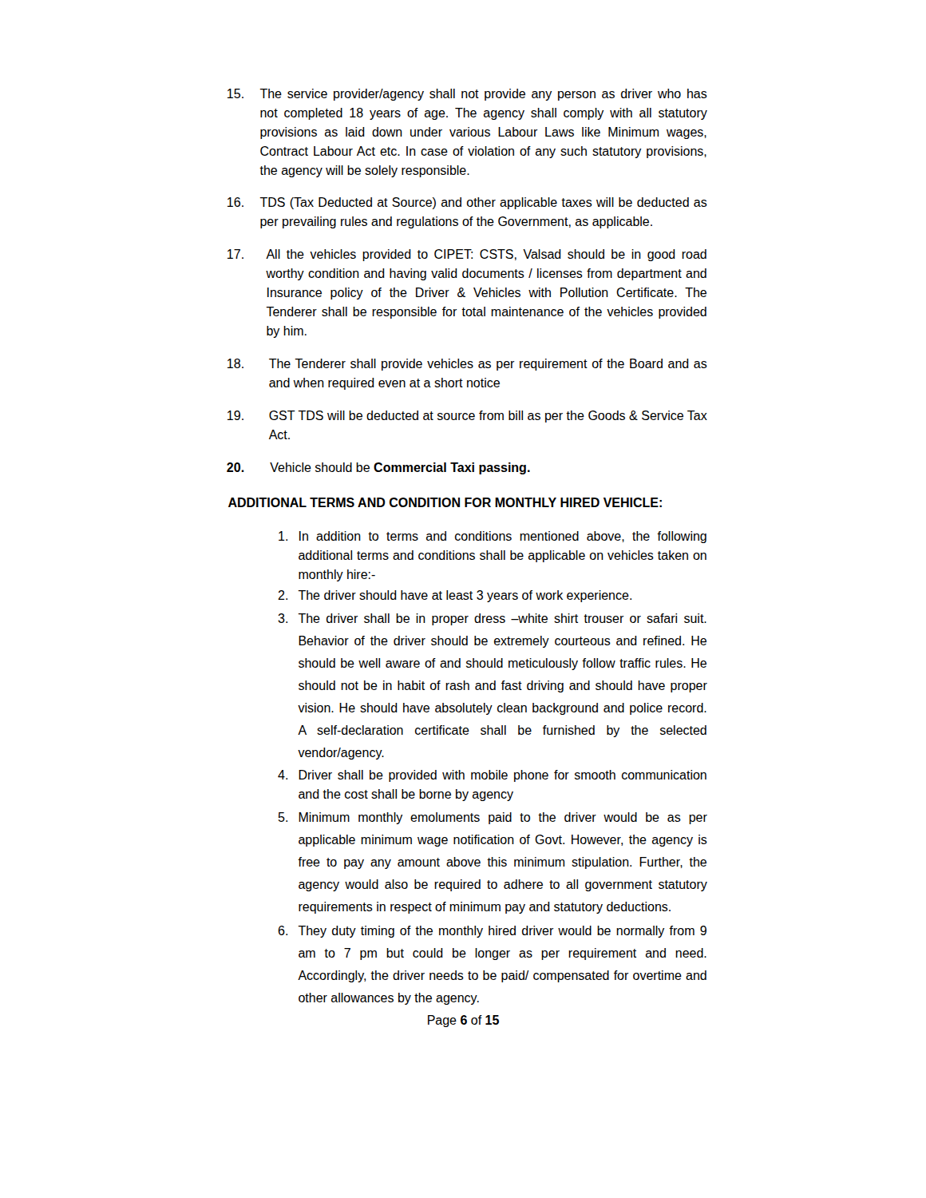15. The service provider/agency shall not provide any person as driver who has not completed 18 years of age. The agency shall comply with all statutory provisions as laid down under various Labour Laws like Minimum wages, Contract Labour Act etc. In case of violation of any such statutory provisions, the agency will be solely responsible.
16. TDS (Tax Deducted at Source) and other applicable taxes will be deducted as per prevailing rules and regulations of the Government, as applicable.
17. All the vehicles provided to CIPET: CSTS, Valsad should be in good road worthy condition and having valid documents / licenses from department and Insurance policy of the Driver & Vehicles with Pollution Certificate. The Tenderer shall be responsible for total maintenance of the vehicles provided by him.
18. The Tenderer shall provide vehicles as per requirement of the Board and as and when required even at a short notice
19. GST TDS will be deducted at source from bill as per the Goods & Service Tax Act.
20. Vehicle should be Commercial Taxi passing.
ADDITIONAL TERMS AND CONDITION FOR MONTHLY HIRED VEHICLE:
1. In addition to terms and conditions mentioned above, the following additional terms and conditions shall be applicable on vehicles taken on monthly hire:-
2. The driver should have at least 3 years of work experience.
3. The driver shall be in proper dress –white shirt trouser or safari suit. Behavior of the driver should be extremely courteous and refined. He should be well aware of and should meticulously follow traffic rules. He should not be in habit of rash and fast driving and should have proper vision. He should have absolutely clean background and police record. A self-declaration certificate shall be furnished by the selected vendor/agency.
4. Driver shall be provided with mobile phone for smooth communication and the cost shall be borne by agency
5. Minimum monthly emoluments paid to the driver would be as per applicable minimum wage notification of Govt. However, the agency is free to pay any amount above this minimum stipulation. Further, the agency would also be required to adhere to all government statutory requirements in respect of minimum pay and statutory deductions.
6. They duty timing of the monthly hired driver would be normally from 9 am to 7 pm but could be longer as per requirement and need. Accordingly, the driver needs to be paid/ compensated for overtime and other allowances by the agency.
Page 6 of 15